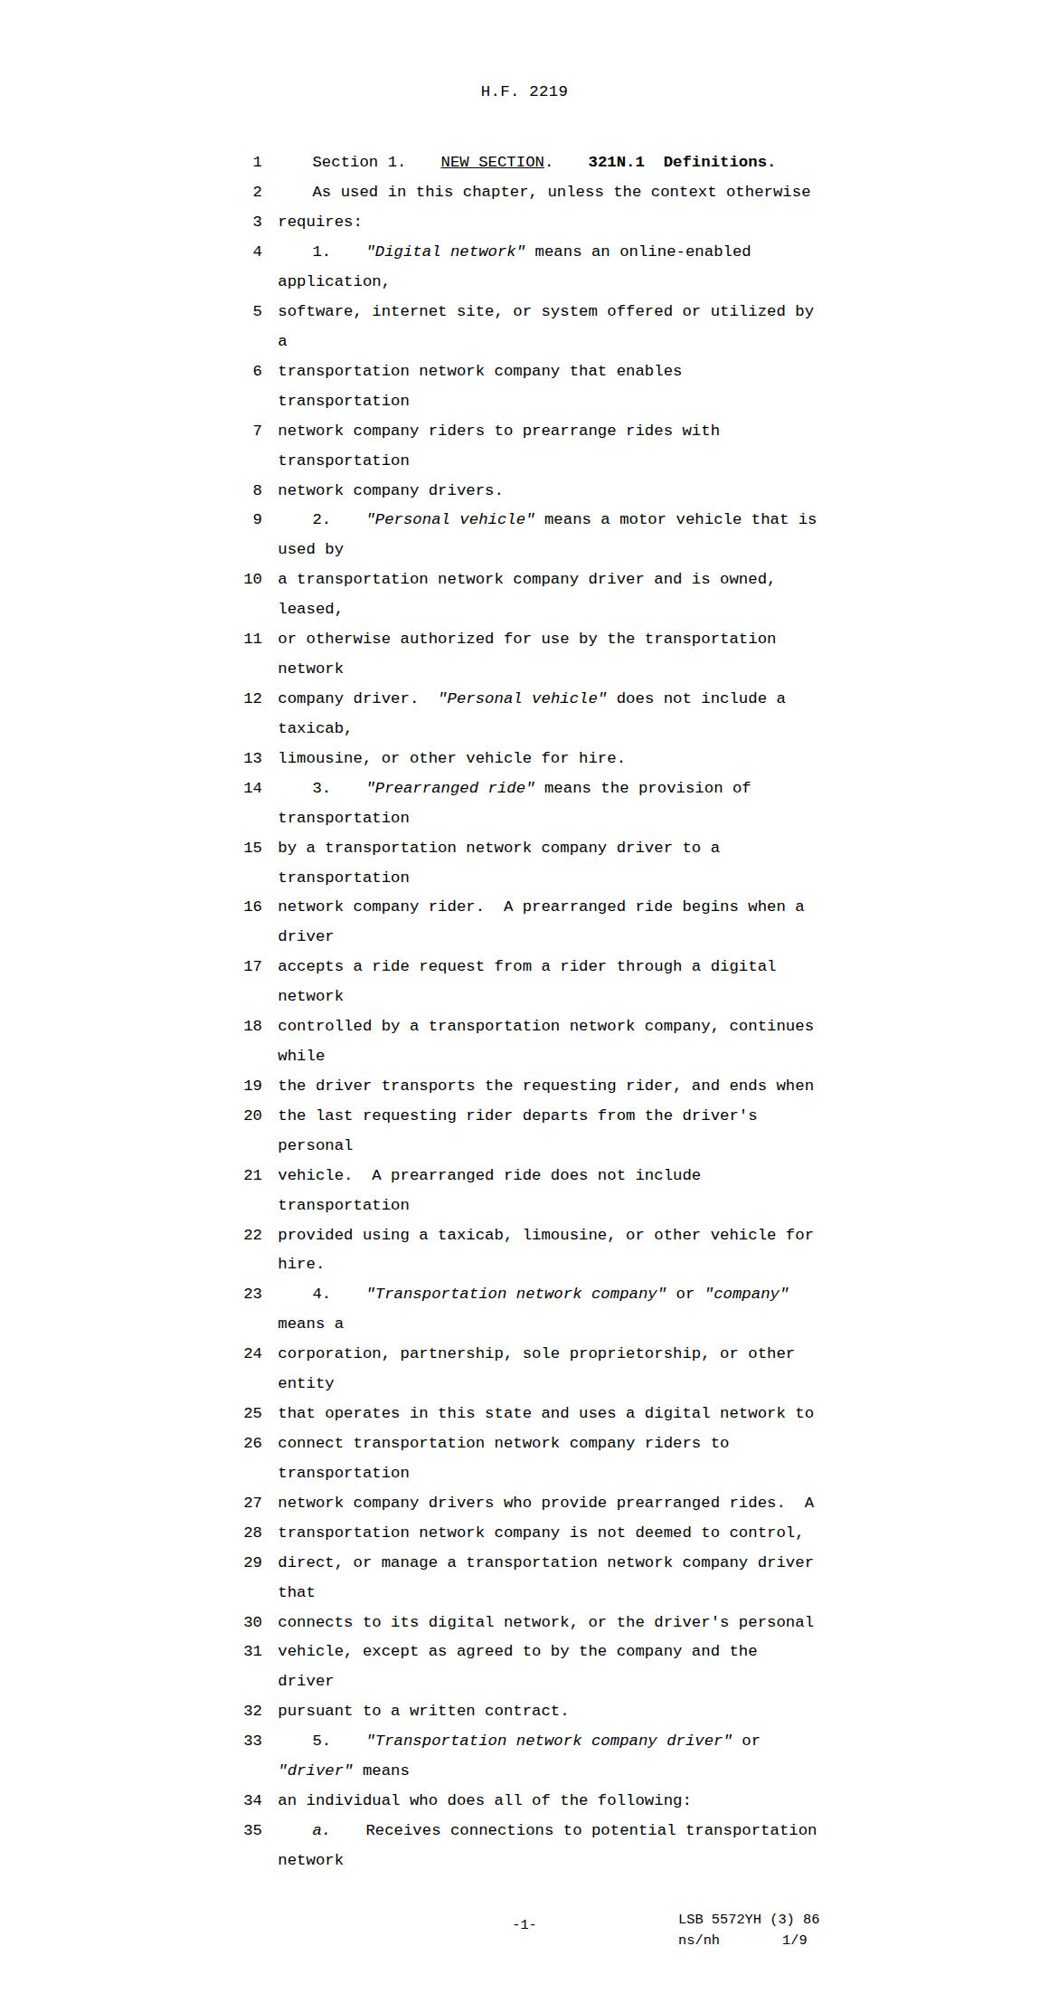H.F. 2219
Section 1. NEW SECTION. 321N.1 Definitions.
As used in this chapter, unless the context otherwise
requires:
1. "Digital network" means an online-enabled application,
software, internet site, or system offered or utilized by a
transportation network company that enables transportation
network company riders to prearrange rides with transportation
network company drivers.
2. "Personal vehicle" means a motor vehicle that is used by
a transportation network company driver and is owned, leased,
or otherwise authorized for use by the transportation network
company driver. "Personal vehicle" does not include a taxicab,
limousine, or other vehicle for hire.
3. "Prearranged ride" means the provision of transportation
by a transportation network company driver to a transportation
network company rider. A prearranged ride begins when a driver
accepts a ride request from a rider through a digital network
controlled by a transportation network company, continues while
the driver transports the requesting rider, and ends when
the last requesting rider departs from the driver's personal
vehicle. A prearranged ride does not include transportation
provided using a taxicab, limousine, or other vehicle for hire.
4. "Transportation network company" or "company" means a
corporation, partnership, sole proprietorship, or other entity
that operates in this state and uses a digital network to
connect transportation network company riders to transportation
network company drivers who provide prearranged rides. A
transportation network company is not deemed to control,
direct, or manage a transportation network company driver that
connects to its digital network, or the driver's personal
vehicle, except as agreed to by the company and the driver
pursuant to a written contract.
5. "Transportation network company driver" or "driver" means
an individual who does all of the following:
a. Receives connections to potential transportation network
-1-
LSB 5572YH (3) 86 ns/nh 1/9